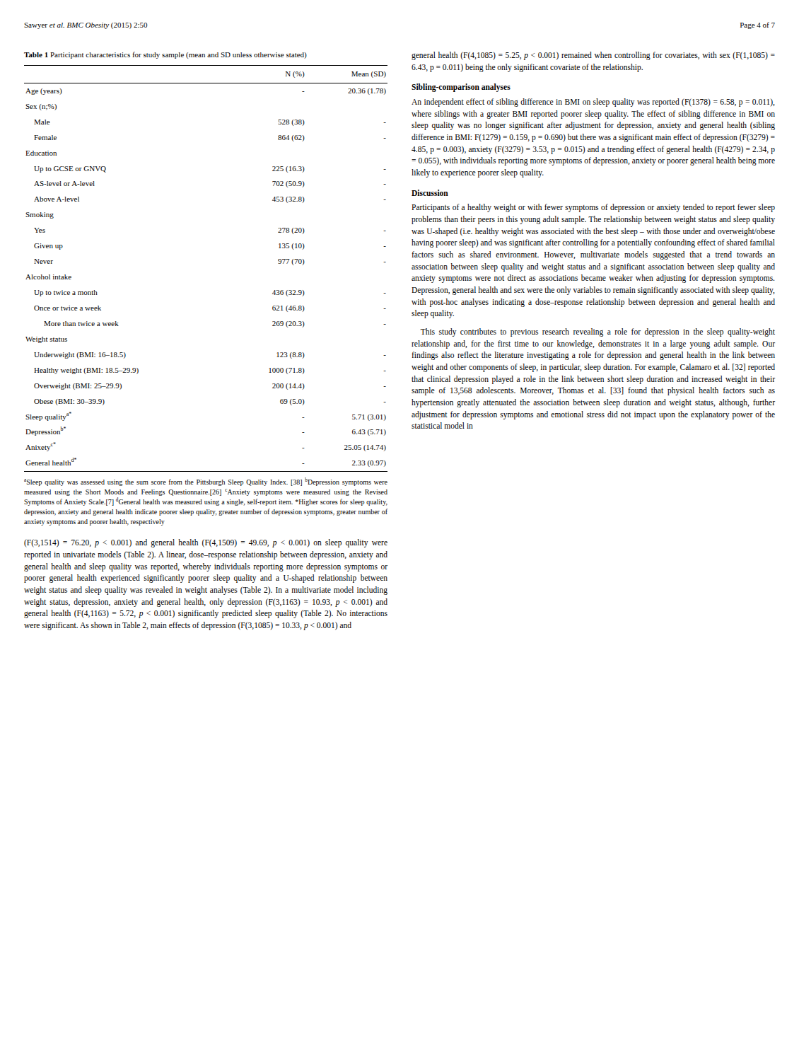Sawyer et al. BMC Obesity (2015) 2:50 Page 4 of 7
Table 1 Participant characteristics for study sample (mean and SD unless otherwise stated)
| | N (%) | Mean (SD) |
| --- | --- | --- |
| Age (years) | - | 20.36 (1.78) |
| Sex (n;%) | | |
| Male | 528 (38) | - |
| Female | 864 (62) | - |
| Education | | |
| Up to GCSE or GNVQ | 225 (16.3) | - |
| AS-level or A-level | 702 (50.9) | - |
| Above A-level | 453 (32.8) | - |
| Smoking | | |
| Yes | 278 (20) | - |
| Given up | 135 (10) | - |
| Never | 977 (70) | - |
| Alcohol intake | | |
| Up to twice a month | 436 (32.9) | - |
| Once or twice a week | 621 (46.8) | - |
| More than twice a week | 269 (20.3) | - |
| Weight status | | |
| Underweight (BMI: 16–18.5) | 123 (8.8) | - |
| Healthy weight (BMI: 18.5–29.9) | 1000 (71.8) | - |
| Overweight (BMI: 25–29.9) | 200 (14.4) | - |
| Obese (BMI: 30–39.9) | 69 (5.0) | - |
| Sleep quality a* | - | 5.71 (3.01) |
| Depression b* | - | 6.43 (5.71) |
| Anixety c* | - | 25.05 (14.74) |
| General health d* | - | 2.33 (0.97) |
aSleep quality was assessed using the sum score from the Pittsburgh Sleep Quality Index. [38] bDepression symptoms were measured using the Short Moods and Feelings Questionnaire.[26] cAnxiety symptoms were measured using the Revised Symptoms of Anxiety Scale.[7] dGeneral health was measured using a single, self-report item. *Higher scores for sleep quality, depression, anxiety and general health indicate poorer sleep quality, greater number of depression symptoms, greater number of anxiety symptoms and poorer health, respectively
(F(3,1514) = 76.20, p < 0.001) and general health (F(4,1509) = 49.69, p < 0.001) on sleep quality were reported in univariate models (Table 2). A linear, dose–response relationship between depression, anxiety and general health and sleep quality was reported, whereby individuals reporting more depression symptoms or poorer general health experienced significantly poorer sleep quality and a U-shaped relationship between weight status and sleep quality was revealed in weight analyses (Table 2). In a multivariate model including weight status, depression, anxiety and general health, only depression (F(3,1163) = 10.93, p < 0.001) and general health (F(4,1163) = 5.72, p < 0.001) significantly predicted sleep quality (Table 2). No interactions were significant. As shown in Table 2, main effects of depression (F(3,1085) = 10.33, p < 0.001) and
general health (F(4,1085) = 5.25, p < 0.001) remained when controlling for covariates, with sex (F(1,1085) = 6.43, p = 0.011) being the only significant covariate of the relationship.
Sibling-comparison analyses
An independent effect of sibling difference in BMI on sleep quality was reported (F(1378) = 6.58, p = 0.011), where siblings with a greater BMI reported poorer sleep quality. The effect of sibling difference in BMI on sleep quality was no longer significant after adjustment for depression, anxiety and general health (sibling difference in BMI: F(1279) = 0.159, p = 0.690) but there was a significant main effect of depression (F(3279) = 4.85, p = 0.003), anxiety (F(3279) = 3.53, p = 0.015) and a trending effect of general health (F(4279) = 2.34, p = 0.055), with individuals reporting more symptoms of depression, anxiety or poorer general health being more likely to experience poorer sleep quality.
Discussion
Participants of a healthy weight or with fewer symptoms of depression or anxiety tended to report fewer sleep problems than their peers in this young adult sample. The relationship between weight status and sleep quality was U-shaped (i.e. healthy weight was associated with the best sleep – with those under and overweight/obese having poorer sleep) and was significant after controlling for a potentially confounding effect of shared familial factors such as shared environment. However, multivariate models suggested that a trend towards an association between sleep quality and weight status and a significant association between sleep quality and anxiety symptoms were not direct as associations became weaker when adjusting for depression symptoms. Depression, general health and sex were the only variables to remain significantly associated with sleep quality, with post-hoc analyses indicating a dose–response relationship between depression and general health and sleep quality.
This study contributes to previous research revealing a role for depression in the sleep quality-weight relationship and, for the first time to our knowledge, demonstrates it in a large young adult sample. Our findings also reflect the literature investigating a role for depression and general health in the link between weight and other components of sleep, in particular, sleep duration. For example, Calamaro et al. [32] reported that clinical depression played a role in the link between short sleep duration and increased weight in their sample of 13,568 adolescents. Moreover, Thomas et al. [33] found that physical health factors such as hypertension greatly attenuated the association between sleep duration and weight status, although, further adjustment for depression symptoms and emotional stress did not impact upon the explanatory power of the statistical model in